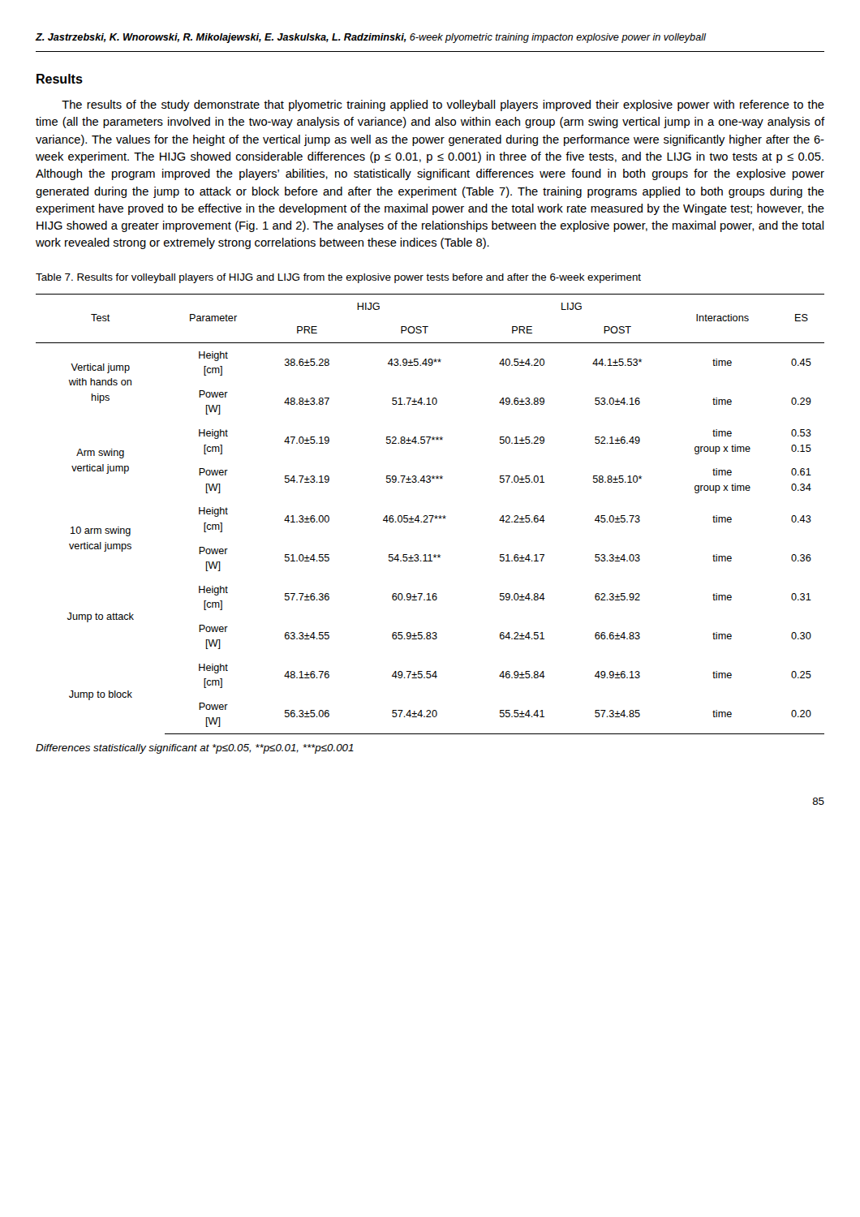Z. Jastrzebski, K. Wnorowski, R. Mikolajewski, E. Jaskulska, L. Radziminski, 6-week plyometric training impacton explosive power in volleyball
Results
The results of the study demonstrate that plyometric training applied to volleyball players improved their explosive power with reference to the time (all the parameters involved in the two-way analysis of variance) and also within each group (arm swing vertical jump in a one-way analysis of variance). The values for the height of the vertical jump as well as the power generated during the performance were significantly higher after the 6-week experiment. The HIJG showed considerable differences (p ≤ 0.01, p ≤ 0.001) in three of the five tests, and the LIJG in two tests at p ≤ 0.05. Although the program improved the players’ abilities, no statistically significant differences were found in both groups for the explosive power generated during the jump to attack or block before and after the experiment (Table 7). The training programs applied to both groups during the experiment have proved to be effective in the development of the maximal power and the total work rate measured by the Wingate test; however, the HIJG showed a greater improvement (Fig. 1 and 2). The analyses of the relationships between the explosive power, the maximal power, and the total work revealed strong or extremely strong correlations between these indices (Table 8).
Table 7. Results for volleyball players of HIJG and LIJG from the explosive power tests before and after the 6-week experiment
| Test | Parameter | HIJG | LIJG | Interactions | ES |
| --- | --- | --- | --- | --- | --- |
| PRE | POST | PRE | POST |
| Vertical jump with hands on hips | Height [cm] | 38.6±5.28 | 43.9±5.49** | 40.5±4.20 | 44.1±5.53* | time | 0.45 |
| Power [W] | 48.8±3.87 | 51.7±4.10 | 49.6±3.89 | 53.0±4.16 | time | 0.29 |
| Arm swing vertical jump | Height [cm] | 47.0±5.19 | 52.8±4.57*** | 50.1±5.29 | 52.1±6.49 | time group x time | 0.53 0.15 |
| Power [W] | 54.7±3.19 | 59.7±3.43*** | 57.0±5.01 | 58.8±5.10* | time group x time | 0.61 0.34 |
| 10 arm swing vertical jumps | Height [cm] | 41.3±6.00 | 46.05±4.27*** | 42.2±5.64 | 45.0±5.73 | time | 0.43 |
| Power [W] | 51.0±4.55 | 54.5±3.11** | 51.6±4.17 | 53.3±4.03 | time | 0.36 |
| Jump to attack | Height [cm] | 57.7±6.36 | 60.9±7.16 | 59.0±4.84 | 62.3±5.92 | time | 0.31 |
| Power [W] | 63.3±4.55 | 65.9±5.83 | 64.2±4.51 | 66.6±4.83 | time | 0.30 |
| Jump to block | Height [cm] | 48.1±6.76 | 49.7±5.54 | 46.9±5.84 | 49.9±6.13 | time | 0.25 |
| Power [W] | 56.3±5.06 | 57.4±4.20 | 55.5±4.41 | 57.3±4.85 | time | 0.20 |
Differences statistically significant at *p≤0.05, **p≤0.01, ***p≤0.001
85